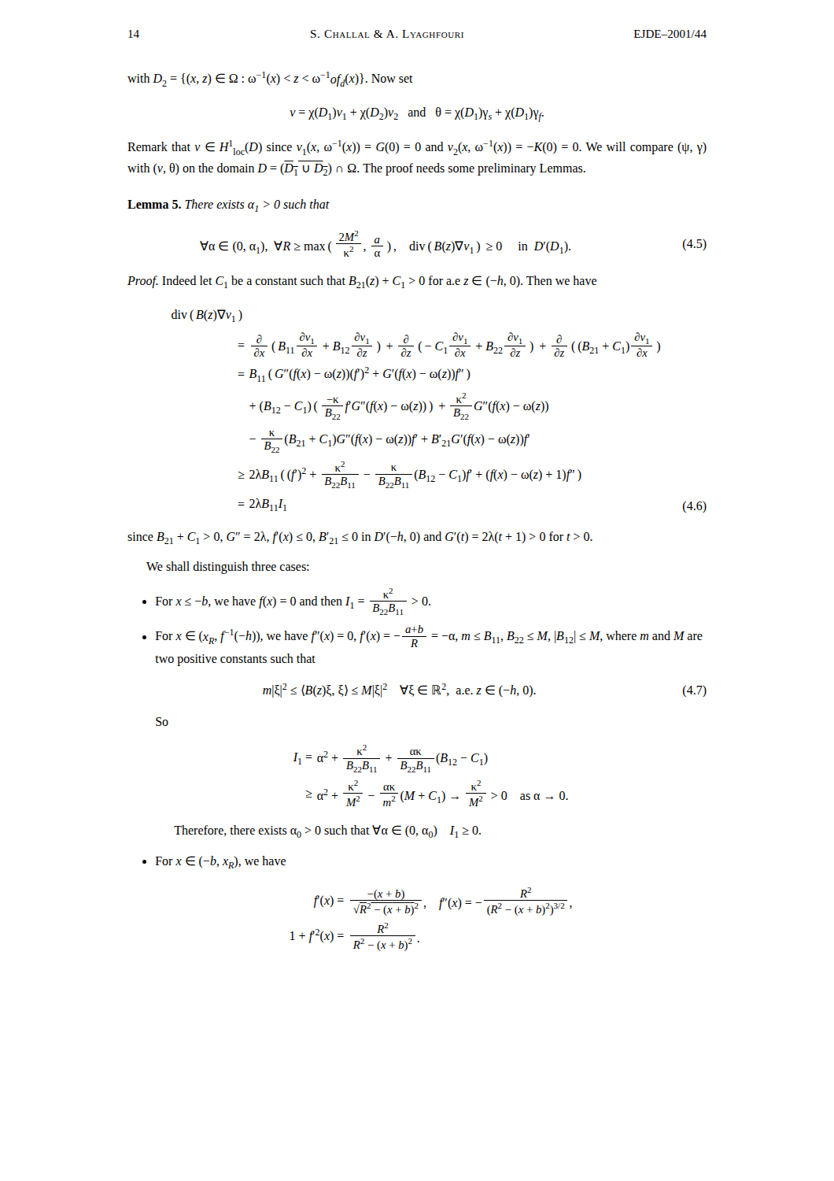14
S. Challal & A. Lyaghfouri
EJDE–2001/44
with D2 = {(x, z) ∈ Ω : ω−1(x) < z < ω−1ofd(x)}. Now set
v = χ(D1)v1 + χ(D2)v2 and θ = χ(D1)γs + χ(D1)γf.
Remark that v ∈ H1loc(D) since v1(x, ω−1(x)) = G(0) = 0 and v2(x, ω−1(x)) = −K(0) = 0. We will compare (ψ, γ) with (v, θ) on the domain D = (D1 ∪ D2) ∩ Ω. The proof needs some preliminary Lemmas.
Lemma 5. There exists α1 > 0 such that
∀α ∈ (0, α1), ∀R ≥ max(2M2 κ2, aα), div(B(z)∇v1) ≥ 0 in D′(D1).
(4.5)
Proof. Indeed let C1 be a constant such that B21(z) + C1 > 0 for a.e z ∈ (−h, 0). Then we have
div(B(z)∇v1)
= ∂∂x(B11∂v1∂x + B12∂v1∂z) + ∂∂z(− C1∂v1∂x + B22∂v1∂z) + ∂∂z((B21 + C1)∂v1∂x)
= B11(G″(f(x) − ω(z))(f′)2 + G′(f(x) − ω(z))f″)
+ (B12 − C1)(−κ B22 f′G″(f(x) − ω(z))) + κ2 B22 G″(f(x) − ω(z))
− κB22(B21 + C1)G″(f(x) − ω(z))f′ + B′21G′(f(x) − ω(z))f′
≥ 2λB11((f′)2 + κ2 B22B11 − κB22B11(B12 − C1)f′ + (f(x) − ω(z) + 1)f″)
= 2λB11I1
(4.6)
since B21 + C1 > 0, G″ = 2λ, f′(x) ≤ 0, B′21 ≤ 0 in D′(−h, 0) and G′(t) = 2λ(t + 1) > 0 for t > 0.
We shall distinguish three cases:
For x ≤ −b, we have f(x) = 0 and then I1 = κ2 B22B11 > 0.
For x ∈ (xR, f−1(−h)), we have f″(x) = 0, f′(x) = −a+b R = −α, m ≤ B11, B22 ≤ M, |B12| ≤ M, where m and M are two positive constants such that
m|ξ|2 ≤ ⟨B(z)ξ, ξ⟩ ≤ M|ξ|2 ∀ξ ∈ ℝ2, a.e. z ∈ (−h, 0).
(4.7)
So
I1 = α2 + κ2 B22B11 + ακ B22B11(B12 − C1)
≥ α2 + κ2 M2 − ακ m2(M + C1) → κ2 M2 > 0 as α → 0.
Therefore, there exists α0 > 0 such that ∀α ∈ (0, α0) I1 ≥ 0.
For x ∈ (−b, xR), we have
f′(x) = −(x + b)√R2 − (x + b)2, f″(x) = −R2(R2 − (x + b)2)3/2,
1 + f′2(x) = R2 R2 − (x + b)2.